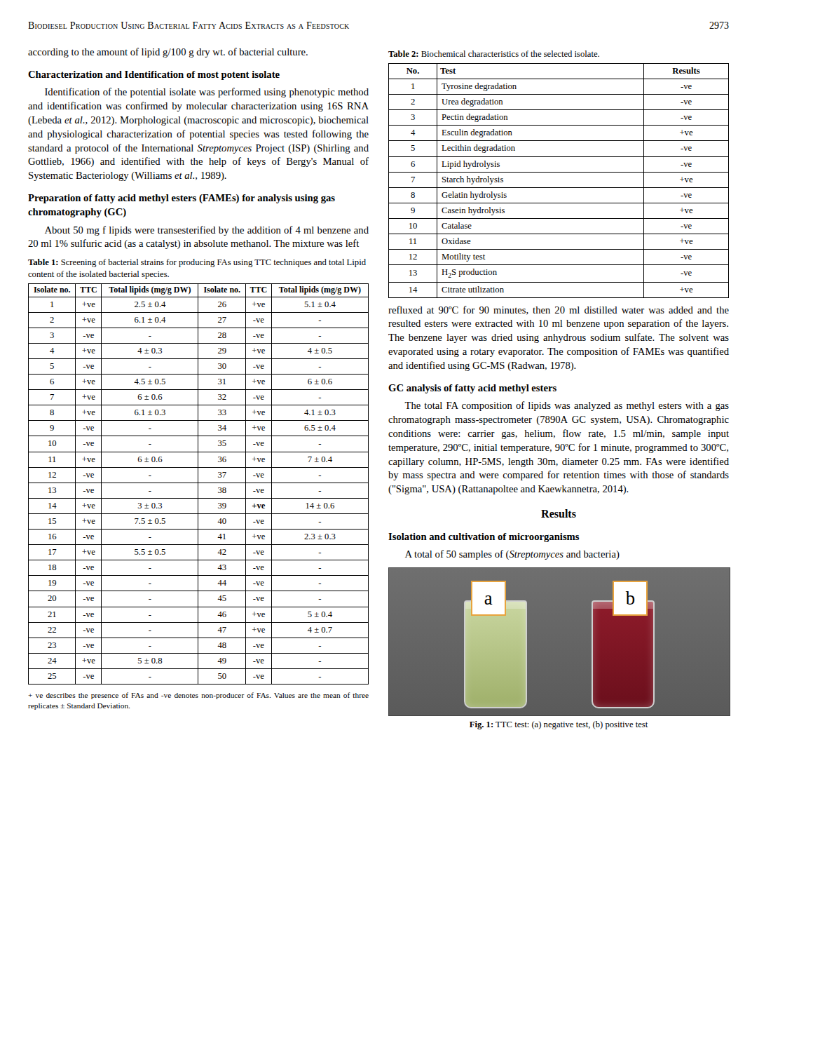Biodiesel Production Using Bacterial Fatty Acids Extracts as a Feedstock 2973
according to the amount of lipid g/100 g dry wt. of bacterial culture.
Characterization and Identification of most potent isolate
Identification of the potential isolate was performed using phenotypic method and identification was confirmed by molecular characterization using 16S RNA (Lebeda et al., 2012). Morphological (macroscopic and microscopic), biochemical and physiological characterization of potential species was tested following the standard a protocol of the International Streptomyces Project (ISP) (Shirling and Gottlieb, 1966) and identified with the help of keys of Bergy's Manual of Systematic Bacteriology (Williams et al., 1989).
Preparation of fatty acid methyl esters (FAMEs) for analysis using gas chromatography (GC)
About 50 mg f lipids were transesterified by the addition of 4 ml benzene and 20 ml 1% sulfuric acid (as a catalyst) in absolute methanol. The mixture was left
Table 1: Screening of bacterial strains for producing FAs using TTC techniques and total Lipid content of the isolated bacterial species.
| Isolate no. | TTC | Total lipids (mg/g DW) | Isolate no. | TTC | Total lipids (mg/g DW) |
| --- | --- | --- | --- | --- | --- |
| 1 | +ve | 2.5 ± 0.4 | 26 | +ve | 5.1 ± 0.4 |
| 2 | +ve | 6.1 ± 0.4 | 27 | -ve | - |
| 3 | -ve | - | 28 | -ve | - |
| 4 | +ve | 4 ± 0.3 | 29 | +ve | 4 ± 0.5 |
| 5 | -ve | - | 30 | -ve | - |
| 6 | +ve | 4.5 ± 0.5 | 31 | +ve | 6 ± 0.6 |
| 7 | +ve | 6 ± 0.6 | 32 | -ve | - |
| 8 | +ve | 6.1 ± 0.3 | 33 | +ve | 4.1 ± 0.3 |
| 9 | -ve | - | 34 | +ve | 6.5 ± 0.4 |
| 10 | -ve | - | 35 | -ve | - |
| 11 | +ve | 6 ± 0.6 | 36 | +ve | 7 ± 0.4 |
| 12 | -ve | - | 37 | -ve | - |
| 13 | -ve | - | 38 | -ve | - |
| 14 | +ve | 3 ± 0.3 | 39 | +ve | 14 ± 0.6 |
| 15 | +ve | 7.5 ± 0.5 | 40 | -ve | - |
| 16 | -ve | - | 41 | +ve | 2.3 ± 0.3 |
| 17 | +ve | 5.5 ± 0.5 | 42 | -ve | - |
| 18 | -ve | - | 43 | -ve | - |
| 19 | -ve | - | 44 | -ve | - |
| 20 | -ve | - | 45 | -ve | - |
| 21 | -ve | - | 46 | +ve | 5 ± 0.4 |
| 22 | -ve | - | 47 | +ve | 4 ± 0.7 |
| 23 | -ve | - | 48 | -ve | - |
| 24 | +ve | 5 ± 0.8 | 49 | -ve | - |
| 25 | -ve | - | 50 | -ve | - |
+ ve describes the presence of FAs and -ve denotes non-producer of FAs. Values are the mean of three replicates ± Standard Deviation.
Table 2: Biochemical characteristics of the selected isolate.
| No. | Test | Results |
| --- | --- | --- |
| 1 | Tyrosine degradation | -ve |
| 2 | Urea degradation | -ve |
| 3 | Pectin degradation | -ve |
| 4 | Esculin degradation | +ve |
| 5 | Lecithin degradation | -ve |
| 6 | Lipid hydrolysis | -ve |
| 7 | Starch hydrolysis | +ve |
| 8 | Gelatin hydrolysis | -ve |
| 9 | Casein hydrolysis | +ve |
| 10 | Catalase | -ve |
| 11 | Oxidase | +ve |
| 12 | Motility test | -ve |
| 13 | H 2 S production | -ve |
| 14 | Citrate utilization | +ve |
refluxed at 90ºC for 90 minutes, then 20 ml distilled water was added and the resulted esters were extracted with 10 ml benzene upon separation of the layers. The benzene layer was dried using anhydrous sodium sulfate. The solvent was evaporated using a rotary evaporator. The composition of FAMEs was quantified and identified using GC-MS (Radwan, 1978).
GC analysis of fatty acid methyl esters
The total FA composition of lipids was analyzed as methyl esters with a gas chromatograph mass-spectrometer (7890A GC system, USA). Chromatographic conditions were: carrier gas, helium, flow rate, 1.5 ml/min, sample input temperature, 290ºC, initial temperature, 90ºC for 1 minute, programmed to 300ºC, capillary column, HP-5MS, length 30m, diameter 0.25 mm. FAs were identified by mass spectra and were compared for retention times with those of standards ("Sigma", USA) (Rattanapoltee and Kaewkannetra, 2014).
Results
Isolation and cultivation of microorganisms
A total of 50 samples of (Streptomyces and bacteria)
a
b
Fig. 1: TTC test: (a) negative test, (b) positive test